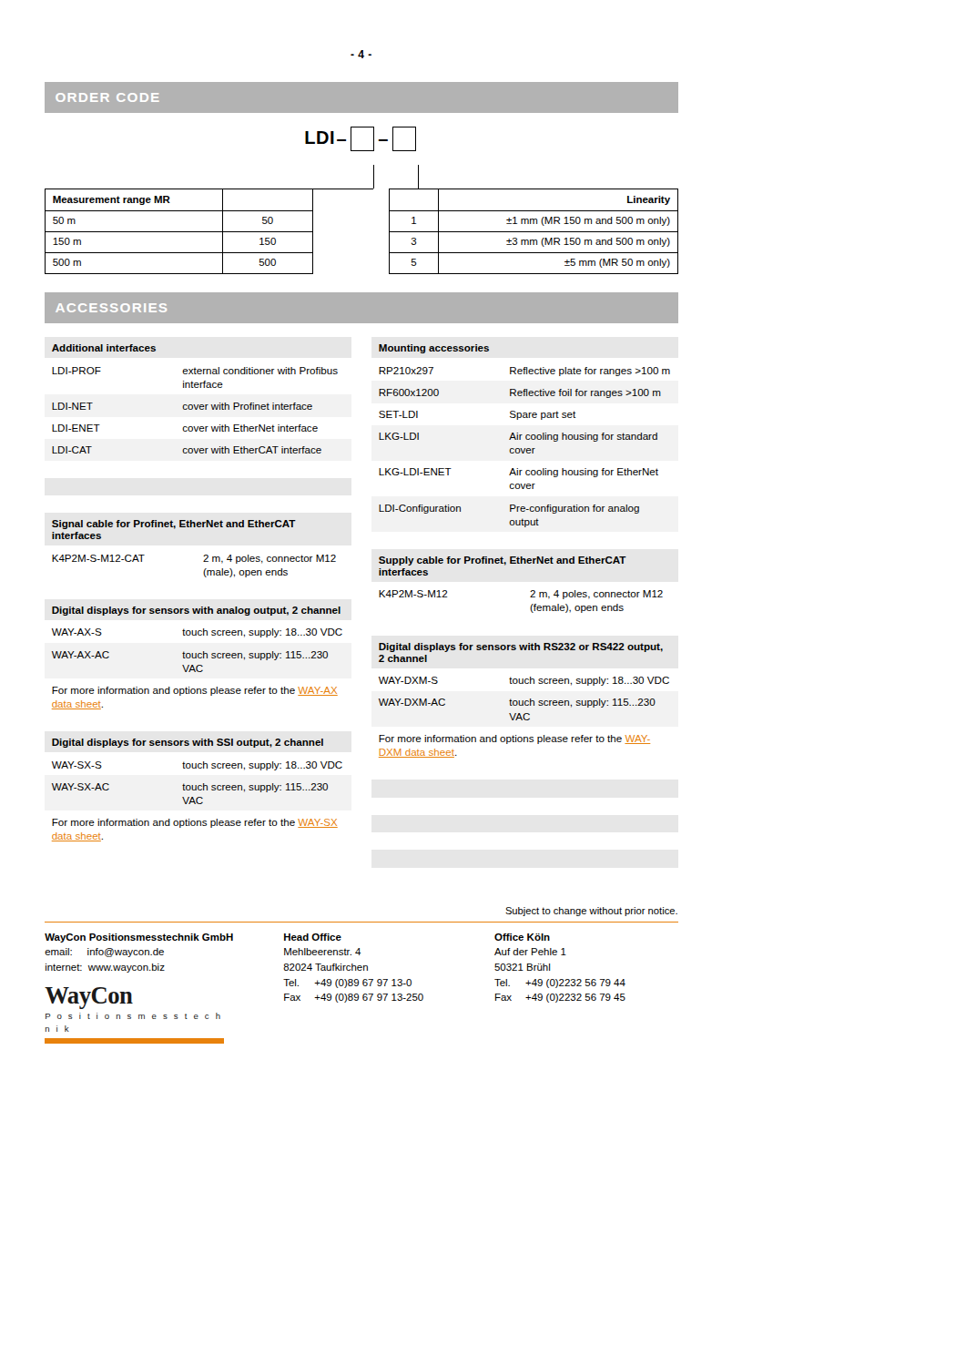- 4 -
ORDER CODE
LDI– –
| Measurement range MR | |
| 50 m | 50 |
| 150 m | 150 |
| 500 m | 500 |
| | Linearity |
| 1 | ±1 mm (MR 150 m and 500 m only) |
| 3 | ±3 mm (MR 150 m and 500 m only) |
| 5 | ±5 mm (MR 50 m only) |
ACCESSORIES
| Additional interfaces |
| --- |
| LDI-PROF | external conditioner with Profibus interface |
| LDI-NET | cover with Profinet interface |
| LDI-ENET | cover with EtherNet interface |
| LDI-CAT | cover with EtherCAT interface |
| Signal cable for Profinet, EtherNet and EtherCAT interfaces |
| --- |
| K4P2M-S-M12-CAT | 2 m, 4 poles, connector M12 (male), open ends |
| Digital displays for sensors with analog output, 2 channel |
| --- |
| WAY-AX-S | touch screen, supply: 18...30 VDC |
| WAY-AX-AC | touch screen, supply: 115...230 VAC |
| For more information and options please refer to the WAY-AX data sheet . |
| Digital displays for sensors with SSI output, 2 channel |
| --- |
| WAY-SX-S | touch screen, supply: 18...30 VDC |
| WAY-SX-AC | touch screen, supply: 115...230 VAC |
| For more information and options please refer to the WAY-SX data sheet . |
| Mounting accessories |
| --- |
| RP210x297 | Reflective plate for ranges >100 m |
| RF600x1200 | Reflective foil for ranges >100 m |
| SET-LDI | Spare part set |
| LKG-LDI | Air cooling housing for standard cover |
| LKG-LDI-ENET | Air cooling housing for EtherNet cover |
| LDI-Configuration | Pre-configuration for analog output |
| Supply cable for Profinet, EtherNet and EtherCAT interfaces |
| --- |
| K4P2M-S-M12 | 2 m, 4 poles, connector M12 (female), open ends |
| Digital displays for sensors with RS232 or RS422 output, 2 channel |
| --- |
| WAY-DXM-S | touch screen, supply: 18...30 VDC |
| WAY-DXM-AC | touch screen, supply: 115...230 VAC |
| For more information and options please refer to the WAY-DXM data sheet . |
Subject to change without prior notice.
WayCon Positionsmesstechnik GmbH
email: info@waycon.de
internet: www.waycon.biz
WayCon
P o s i t i o n s m e s s t e c h n i k
Head Office
Mehlbeerenstr. 4
82024 Taufkirchen
Tel.+49 (0)89 67 97 13-0
Fax+49 (0)89 67 97 13-250
Office Köln
Auf der Pehle 1
50321 Brühl
Tel.+49 (0)2232 56 79 44
Fax+49 (0)2232 56 79 45